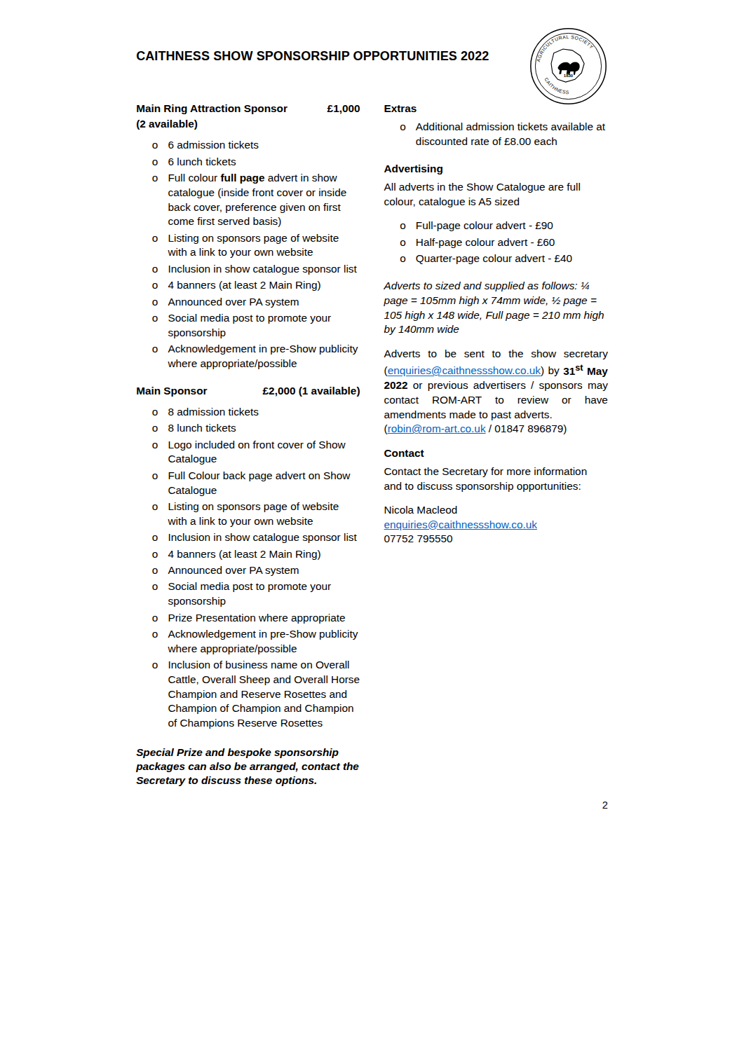CAITHNESS SHOW SPONSORSHIP OPPORTUNITIES 2022
AGRICULTURAL SOCIETY CAITHNESS 1830
Main Ring Attraction Sponsor £1,000
(2 available)
6 admission tickets
6 lunch tickets
Full colour full page advert in show catalogue (inside front cover or inside back cover, preference given on first come first served basis)
Listing on sponsors page of website with a link to your own website
Inclusion in show catalogue sponsor list
4 banners (at least 2 Main Ring)
Announced over PA system
Social media post to promote your sponsorship
Acknowledgement in pre-Show publicity where appropriate/possible
Main Sponsor £2,000 (1 available)
8 admission tickets
8 lunch tickets
Logo included on front cover of Show Catalogue
Full Colour back page advert on Show Catalogue
Listing on sponsors page of website with a link to your own website
Inclusion in show catalogue sponsor list
4 banners (at least 2 Main Ring)
Announced over PA system
Social media post to promote your sponsorship
Prize Presentation where appropriate
Acknowledgement in pre-Show publicity where appropriate/possible
Inclusion of business name on Overall Cattle, Overall Sheep and Overall Horse Champion and Reserve Rosettes and Champion of Champion and Champion of Champions Reserve Rosettes
Special Prize and bespoke sponsorship packages can also be arranged, contact the Secretary to discuss these options.
Extras
Additional admission tickets available at discounted rate of £8.00 each
Advertising
All adverts in the Show Catalogue are full colour, catalogue is A5 sized
Full-page colour advert - £90
Half-page colour advert - £60
Quarter-page colour advert - £40
Adverts to sized and supplied as follows: ¼ page = 105mm high x 74mm wide, ½ page = 105 high x 148 wide, Full page = 210 mm high by 140mm wide
Adverts to be sent to the show secretary (enquiries@caithnessshow.co.uk) by 31st May 2022 or previous advertisers / sponsors may contact ROM-ART to review or have amendments made to past adverts.
(robin@rom-art.co.uk / 01847 896879)
Contact
Contact the Secretary for more information and to discuss sponsorship opportunities:
Nicola Macleod
enquiries@caithnessshow.co.uk
07752 795550
2